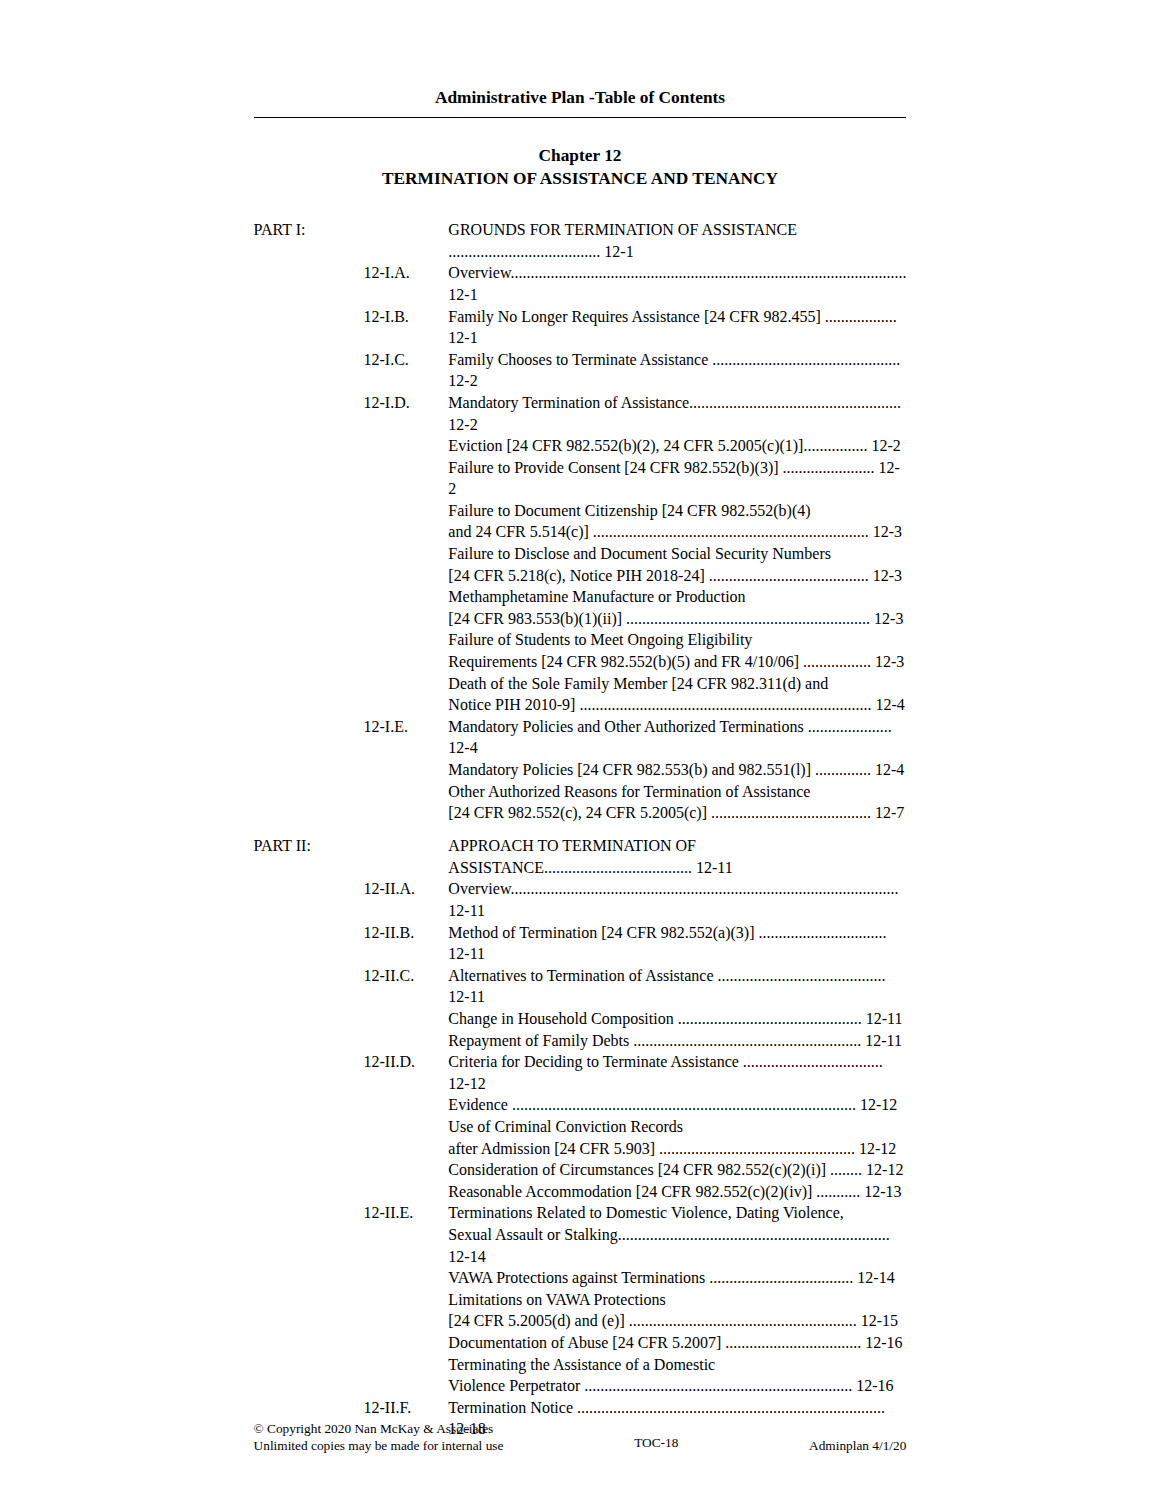Administrative Plan -Table of Contents
Chapter 12
TERMINATION OF ASSISTANCE AND TENANCY
| PART I: | | GROUNDS FOR TERMINATION OF ASSISTANCE ...................................... 12-1 |
| | 12-I.A. | Overview................................................................................................... 12-1 |
| | 12-I.B. | Family No Longer Requires Assistance [24 CFR 982.455] .................. 12-1 |
| | 12-I.C. | Family Chooses to Terminate Assistance ............................................... 12-2 |
| | 12-I.D. | Mandatory Termination of Assistance..................................................... 12-2 |
| | | Eviction [24 CFR 982.552(b)(2), 24 CFR 5.2005(c)(1)]................ 12-2 |
| | | Failure to Provide Consent [24 CFR 982.552(b)(3)] ....................... 12-2 |
| | | Failure to Document Citizenship [24 CFR 982.552(b)(4) |
| | | and 24 CFR 5.514(c)] ..................................................................... 12-3 |
| | | Failure to Disclose and Document Social Security Numbers |
| | | [24 CFR 5.218(c), Notice PIH 2018-24] ........................................ 12-3 |
| | | Methamphetamine Manufacture or Production |
| | | [24 CFR 983.553(b)(1)(ii)] ............................................................. 12-3 |
| | | Failure of Students to Meet Ongoing Eligibility |
| | | Requirements [24 CFR 982.552(b)(5) and FR 4/10/06] ................. 12-3 |
| | | Death of the Sole Family Member [24 CFR 982.311(d) and |
| | | Notice PIH 2010-9] ......................................................................... 12-4 |
| | 12-I.E. | Mandatory Policies and Other Authorized Terminations ..................... 12-4 |
| | | Mandatory Policies [24 CFR 982.553(b) and 982.551(l)] .............. 12-4 |
| | | Other Authorized Reasons for Termination of Assistance |
| | | [24 CFR 982.552(c), 24 CFR 5.2005(c)] ........................................ 12-7 |
| PART II: | | APPROACH TO TERMINATION OF ASSISTANCE..................................... 12-11 |
| | 12-II.A. | Overview................................................................................................. 12-11 |
| | 12-II.B. | Method of Termination [24 CFR 982.552(a)(3)] ................................ 12-11 |
| | 12-II.C. | Alternatives to Termination of Assistance .......................................... 12-11 |
| | | Change in Household Composition .............................................. 12-11 |
| | | Repayment of Family Debts ......................................................... 12-11 |
| | 12-II.D. | Criteria for Deciding to Terminate Assistance ................................... 12-12 |
| | | Evidence ...................................................................................... 12-12 |
| | | Use of Criminal Conviction Records |
| | | after Admission [24 CFR 5.903] ................................................. 12-12 |
| | | Consideration of Circumstances [24 CFR 982.552(c)(2)(i)] ........ 12-12 |
| | | Reasonable Accommodation [24 CFR 982.552(c)(2)(iv)] ........... 12-13 |
| | 12-II.E. | Terminations Related to Domestic Violence, Dating Violence, |
| | | Sexual Assault or Stalking.................................................................... 12-14 |
| | | VAWA Protections against Terminations .................................... 12-14 |
| | | Limitations on VAWA Protections |
| | | [24 CFR 5.2005(d) and (e)] ......................................................... 12-15 |
| | | Documentation of Abuse [24 CFR 5.2007] .................................. 12-16 |
| | | Terminating the Assistance of a Domestic |
| | | Violence Perpetrator ................................................................... 12-16 |
| | 12-II.F. | Termination Notice ............................................................................. 12-18 |
© Copyright 2020 Nan McKay & Associates
Unlimited copies may be made for internal use
TOC-18
Adminplan 4/1/20